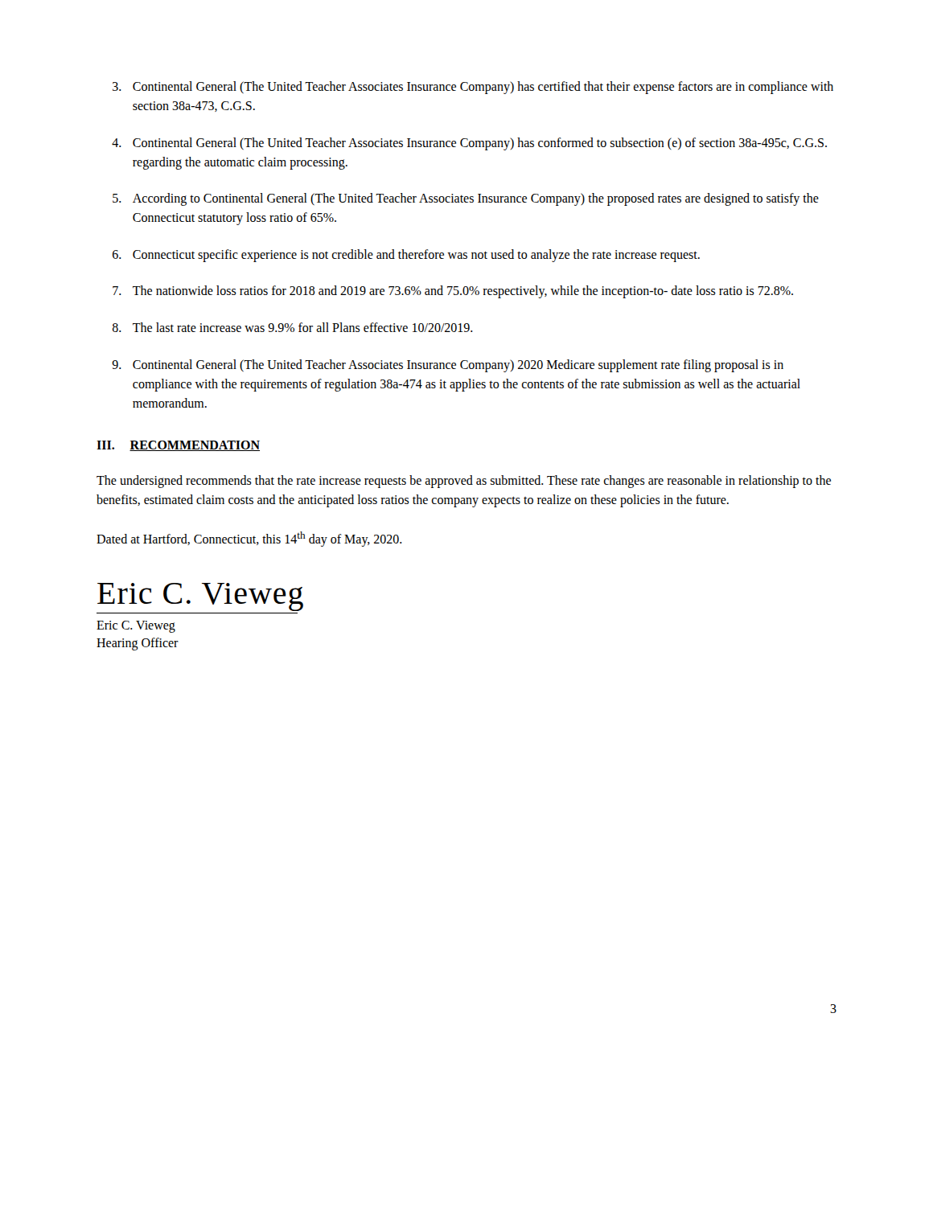Continental General (The United Teacher Associates Insurance Company) has certified that their expense factors are in compliance with section 38a-473, C.G.S.
Continental General (The United Teacher Associates Insurance Company) has conformed to subsection (e) of section 38a-495c, C.G.S. regarding the automatic claim processing.
According to Continental General (The United Teacher Associates Insurance Company) the proposed rates are designed to satisfy the Connecticut statutory loss ratio of 65%.
Connecticut specific experience is not credible and therefore was not used to analyze the rate increase request.
The nationwide loss ratios for 2018 and 2019 are 73.6% and 75.0% respectively, while the inception-to- date loss ratio is 72.8%.
The last rate increase was 9.9% for all Plans effective 10/20/2019.
Continental General (The United Teacher Associates Insurance Company) 2020 Medicare supplement rate filing proposal is in compliance with the requirements of regulation 38a-474 as it applies to the contents of the rate submission as well as the actuarial memorandum.
III. RECOMMENDATION
The undersigned recommends that the rate increase requests be approved as submitted. These rate changes are reasonable in relationship to the benefits, estimated claim costs and the anticipated loss ratios the company expects to realize on these policies in the future.
Dated at Hartford, Connecticut, this 14th day of May, 2020.
Eric C. Vieweg
Eric C. Vieweg
Hearing Officer
3